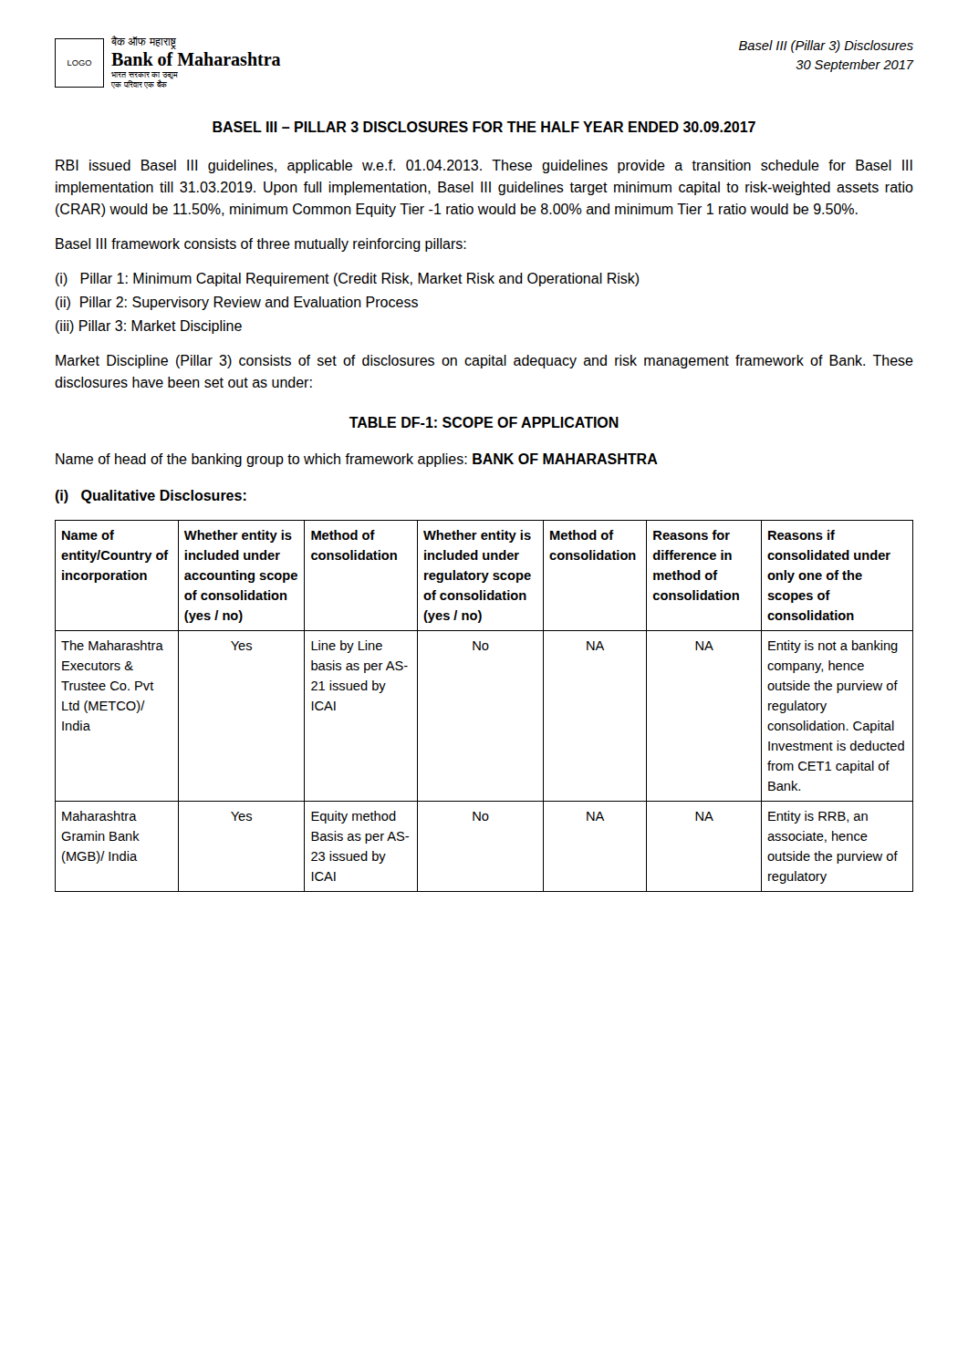LOGO
बैंक ऑफ महाराष्ट्र
Bank of Maharashtra
भारत सरकार का उद्यम
एक परिवार एक बैंक
Basel III (Pillar 3) Disclosures
30 September 2017
BASEL III – PILLAR 3 DISCLOSURES FOR THE HALF YEAR ENDED 30.09.2017
RBI issued Basel III guidelines, applicable w.e.f. 01.04.2013. These guidelines provide a transition schedule for Basel III implementation till 31.03.2019. Upon full implementation, Basel III guidelines target minimum capital to risk-weighted assets ratio (CRAR) would be 11.50%, minimum Common Equity Tier -1 ratio would be 8.00% and minimum Tier 1 ratio would be 9.50%.
Basel III framework consists of three mutually reinforcing pillars:
(i) Pillar 1: Minimum Capital Requirement (Credit Risk, Market Risk and Operational Risk)
(ii) Pillar 2: Supervisory Review and Evaluation Process
(iii) Pillar 3: Market Discipline
Market Discipline (Pillar 3) consists of set of disclosures on capital adequacy and risk management framework of Bank. These disclosures have been set out as under:
TABLE DF-1: SCOPE OF APPLICATION
Name of head of the banking group to which framework applies: BANK OF MAHARASHTRA
(i) Qualitative Disclosures:
| Name of entity/Country of incorporation | Whether entity is included under accounting scope of consolidation (yes / no) | Method of consolidation | Whether entity is included under regulatory scope of consolidation (yes / no) | Method of consolidation | Reasons for difference in method of consolidation | Reasons if consolidated under only one of the scopes of consolidation |
| --- | --- | --- | --- | --- | --- | --- |
| The Maharashtra Executors & Trustee Co. Pvt Ltd (METCO)/ India | Yes | Line by Line basis as per AS-21 issued by ICAI | No | NA | NA | Entity is not a banking company, hence outside the purview of regulatory consolidation. Capital Investment is deducted from CET1 capital of Bank. |
| Maharashtra Gramin Bank (MGB)/ India | Yes | Equity method Basis as per AS-23 issued by ICAI | No | NA | NA | Entity is RRB, an associate, hence outside the purview of regulatory |